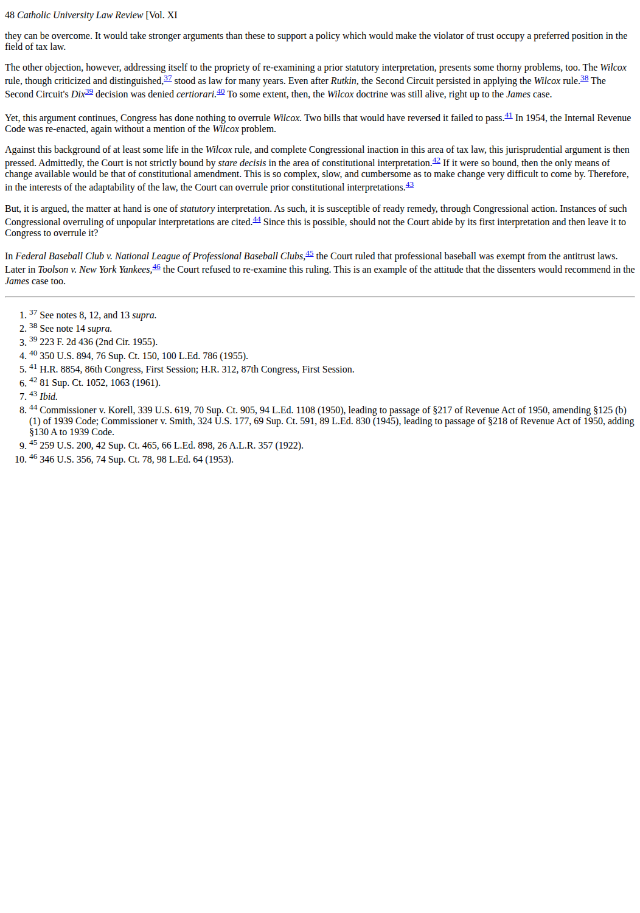48 Catholic University Law Review [Vol. XI
they can be overcome. It would take stronger arguments than these to support a policy which would make the violator of trust occupy a preferred position in the field of tax law.
The other objection, however, addressing itself to the propriety of re-examining a prior statutory interpretation, presents some thorny problems, too. The Wilcox rule, though criticized and distinguished,37 stood as law for many years. Even after Rutkin, the Second Circuit persisted in applying the Wilcox rule.38 The Second Circuit's Dix39 decision was denied certiorari.40 To some extent, then, the Wilcox doctrine was still alive, right up to the James case.
Yet, this argument continues, Congress has done nothing to overrule Wilcox. Two bills that would have reversed it failed to pass.41 In 1954, the Internal Revenue Code was re-enacted, again without a mention of the Wilcox problem.
Against this background of at least some life in the Wilcox rule, and complete Congressional inaction in this area of tax law, this jurisprudential argument is then pressed. Admittedly, the Court is not strictly bound by stare decisis in the area of constitutional interpretation.42 If it were so bound, then the only means of change available would be that of constitutional amendment. This is so complex, slow, and cumbersome as to make change very difficult to come by. Therefore, in the interests of the adaptability of the law, the Court can overrule prior constitutional interpretations.43
But, it is argued, the matter at hand is one of statutory interpretation. As such, it is susceptible of ready remedy, through Congressional action. Instances of such Congressional overruling of unpopular interpretations are cited.44 Since this is possible, should not the Court abide by its first interpretation and then leave it to Congress to overrule it?
In Federal Baseball Club v. National League of Professional Baseball Clubs,45 the Court ruled that professional baseball was exempt from the antitrust laws. Later in Toolson v. New York Yankees,46 the Court refused to re-examine this ruling. This is an example of the attitude that the dissenters would recommend in the James case too.
37 See notes 8, 12, and 13 supra.
38 See note 14 supra.
39 223 F. 2d 436 (2nd Cir. 1955).
40 350 U.S. 894, 76 Sup. Ct. 150, 100 L.Ed. 786 (1955).
41 H.R. 8854, 86th Congress, First Session; H.R. 312, 87th Congress, First Session.
42 81 Sup. Ct. 1052, 1063 (1961).
43 Ibid.
44 Commissioner v. Korell, 339 U.S. 619, 70 Sup. Ct. 905, 94 L.Ed. 1108 (1950), leading to passage of §217 of Revenue Act of 1950, amending §125 (b) (1) of 1939 Code; Commissioner v. Smith, 324 U.S. 177, 69 Sup. Ct. 591, 89 L.Ed. 830 (1945), leading to passage of §218 of Revenue Act of 1950, adding §130 A to 1939 Code.
45 259 U.S. 200, 42 Sup. Ct. 465, 66 L.Ed. 898, 26 A.L.R. 357 (1922).
46 346 U.S. 356, 74 Sup. Ct. 78, 98 L.Ed. 64 (1953).